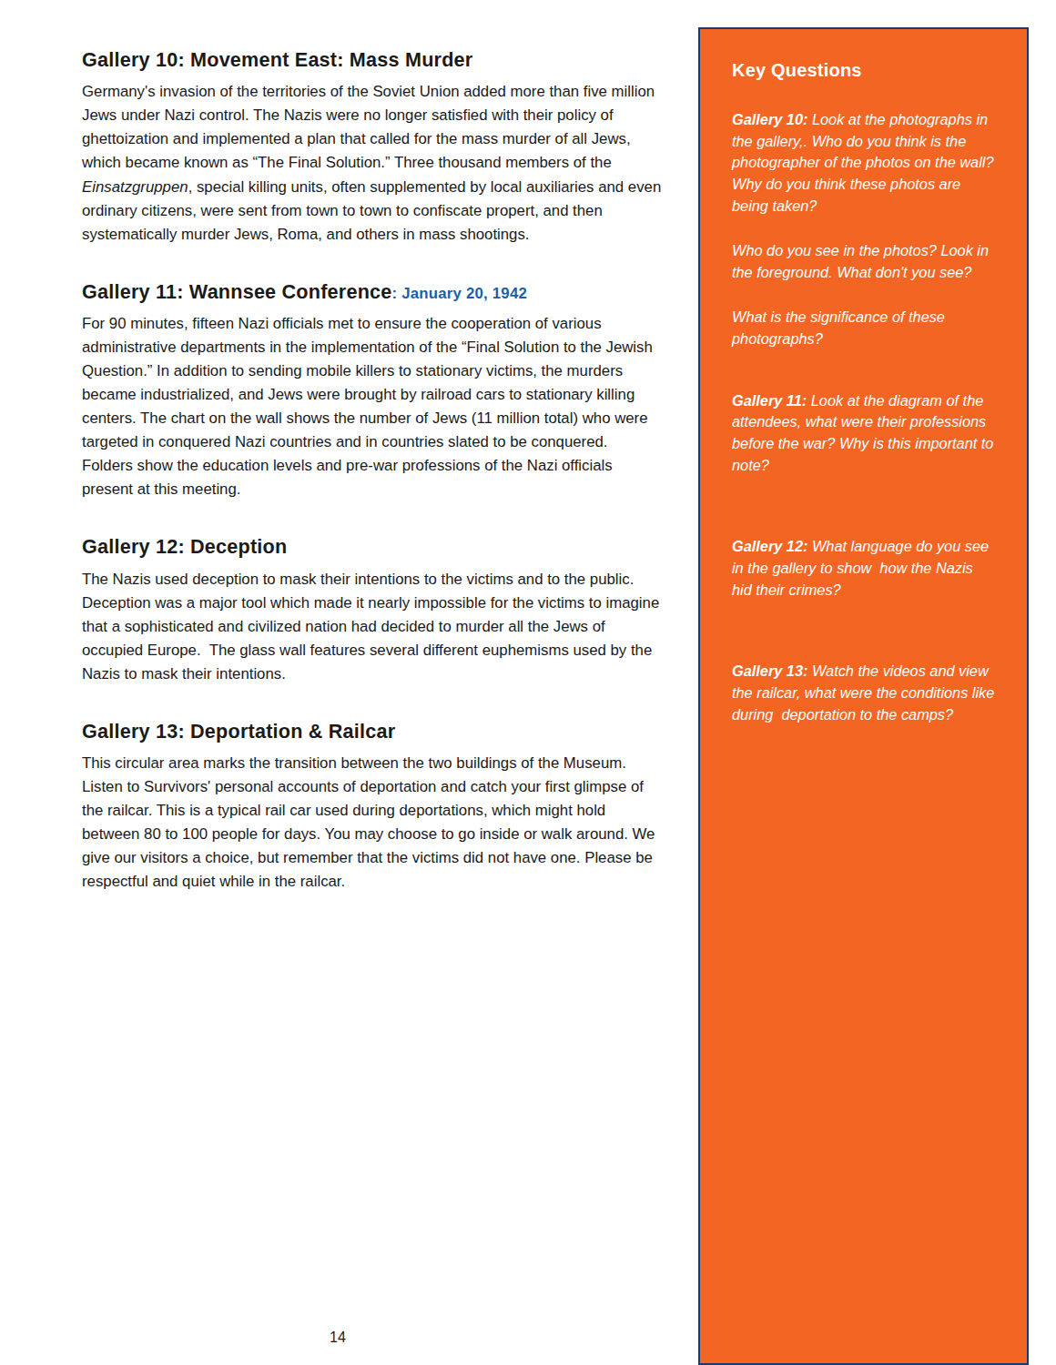Gallery 10: Movement East: Mass Murder
Germany's invasion of the territories of the Soviet Union added more than five million Jews under Nazi control. The Nazis were no longer satisfied with their policy of ghettoization and implemented a plan that called for the mass murder of all Jews, which became known as “The Final Solution.” Three thousand members of the Einsatzgruppen, special killing units, often supplemented by local auxiliaries and even ordinary citizens, were sent from town to town to confiscate propert, and then systematically murder Jews, Roma, and others in mass shootings.
Gallery 11: Wannsee Conference: January 20, 1942
For 90 minutes, fifteen Nazi officials met to ensure the cooperation of various administrative departments in the implementation of the “Final Solution to the Jewish Question.” In addition to sending mobile killers to stationary victims, the murders became industrialized, and Jews were brought by railroad cars to stationary killing centers. The chart on the wall shows the number of Jews (11 million total) who were targeted in conquered Nazi countries and in countries slated to be conquered. Folders show the education levels and pre-war professions of the Nazi officials present at this meeting.
Gallery 12: Deception
The Nazis used deception to mask their intentions to the victims and to the public. Deception was a major tool which made it nearly impossible for the victims to imagine that a sophisticated and civilized nation had decided to murder all the Jews of occupied Europe. The glass wall features several different euphemisms used by the Nazis to mask their intentions.
Gallery 13: Deportation & Railcar
This circular area marks the transition between the two buildings of the Museum. Listen to Survivors' personal accounts of deportation and catch your first glimpse of the railcar. This is a typical rail car used during deportations, which might hold between 80 to 100 people for days. You may choose to go inside or walk around. We give our visitors a choice, but remember that the victims did not have one. Please be respectful and quiet while in the railcar.
Key Questions
Gallery 10: Look at the photographs in the gallery,. Who do you think is the photographer of the photos on the wall? Why do you think these photos are being taken?
Who do you see in the photos? Look in the foreground. What don't you see?
What is the significance of these photographs?
Gallery 11: Look at the diagram of the attendees, what were their professions before the war? Why is this important to note?
Gallery 12: What language do you see in the gallery to show how the Nazis hid their crimes?
Gallery 13: Watch the videos and view the railcar, what were the conditions like during deportation to the camps?
14